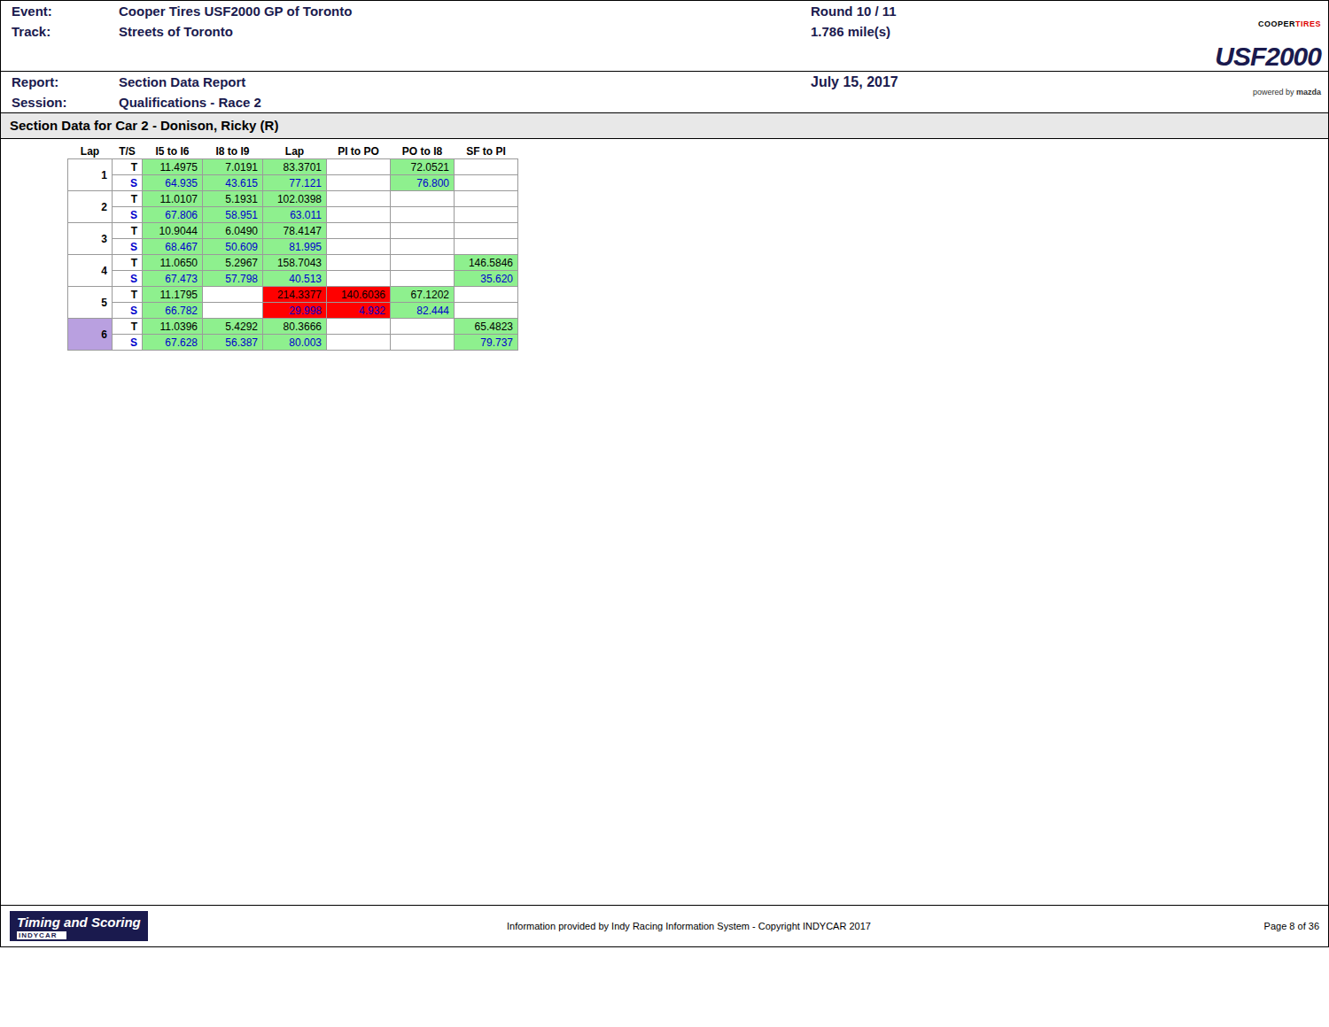| Event: | Cooper Tires USF2000 GP of Toronto | Round 10 / 11 | COOPER TIRES |
| Track: | Streets of Toronto | 1.786 mile(s) |
| | | | USF2000 |
| Report: | Section Data Report | July 15, 2017 | powered by mazda |
| Session: | Qualifications - Race 2 |
Section Data for Car 2 - Donison, Ricky (R)
| Lap | T/S | I5 to I6 | I8 to I9 | Lap | PI to PO | PO to I8 | SF to PI |
| --- | --- | --- | --- | --- | --- | --- | --- |
| 1 | T | 11.4975 | 7.0191 | 83.3701 | | 72.0521 | |
| S | 64.935 | 43.615 | 77.121 | | 76.800 | |
| 2 | T | 11.0107 | 5.1931 | 102.0398 | | | |
| S | 67.806 | 58.951 | 63.011 | | | |
| 3 | T | 10.9044 | 6.0490 | 78.4147 | | | |
| S | 68.467 | 50.609 | 81.995 | | | |
| 4 | T | 11.0650 | 5.2967 | 158.7043 | | | 146.5846 |
| S | 67.473 | 57.798 | 40.513 | | | 35.620 |
| 5 | T | 11.1795 | | 214.3377 | 140.6036 | 67.1202 | |
| S | 66.782 | | 29.998 | 4.932 | 82.444 | |
| 6 | T | 11.0396 | 5.4292 | 80.3666 | | | 65.4823 |
| S | 67.628 | 56.387 | 80.003 | | | 79.737 |
| Timing and Scoring INDYCAR | Information provided by Indy Racing Information System - Copyright INDYCAR 2017 | Page 8 of 36 |